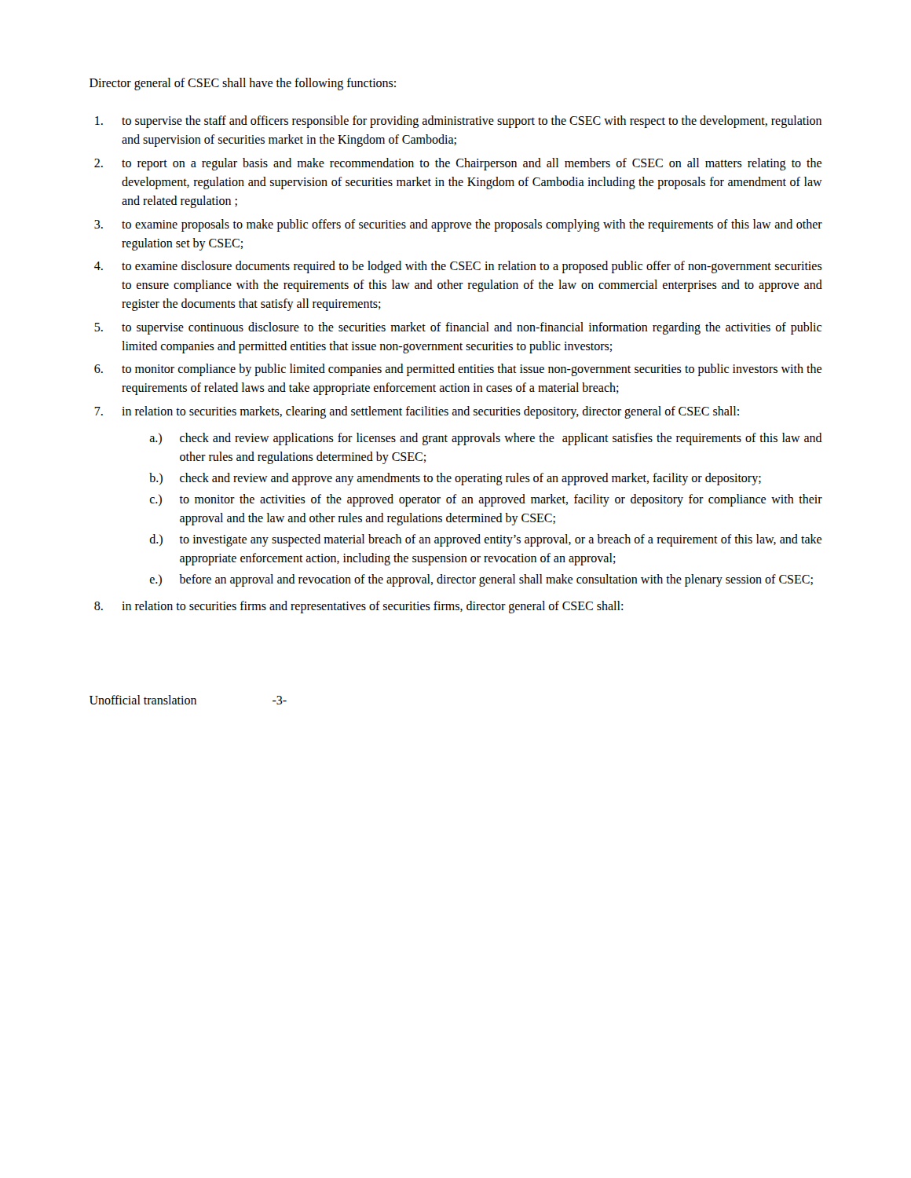Director general of CSEC shall have the following functions:
to supervise the staff and officers responsible for providing administrative support to the CSEC with respect to the development, regulation and supervision of securities market in the Kingdom of Cambodia;
to report on a regular basis and make recommendation to the Chairperson and all members of CSEC on all matters relating to the development, regulation and supervision of securities market in the Kingdom of Cambodia including the proposals for amendment of law and related regulation ;
to examine proposals to make public offers of securities and approve the proposals complying with the requirements of this law and other regulation set by CSEC;
to examine disclosure documents required to be lodged with the CSEC in relation to a proposed public offer of non-government securities to ensure compliance with the requirements of this law and other regulation of the law on commercial enterprises and to approve and register the documents that satisfy all requirements;
to supervise continuous disclosure to the securities market of financial and non-financial information regarding the activities of public limited companies and permitted entities that issue non-government securities to public investors;
to monitor compliance by public limited companies and permitted entities that issue non-government securities to public investors with the requirements of related laws and take appropriate enforcement action in cases of a material breach;
in relation to securities markets, clearing and settlement facilities and securities depository, director general of CSEC shall:
check and review applications for licenses and grant approvals where the applicant satisfies the requirements of this law and other rules and regulations determined by CSEC;
check and review and approve any amendments to the operating rules of an approved market, facility or depository;
to monitor the activities of the approved operator of an approved market, facility or depository for compliance with their approval and the law and other rules and regulations determined by CSEC;
to investigate any suspected material breach of an approved entity’s approval, or a breach of a requirement of this law, and take appropriate enforcement action, including the suspension or revocation of an approval;
before an approval and revocation of the approval, director general shall make consultation with the plenary session of CSEC;
in relation to securities firms and representatives of securities firms, director general of CSEC shall:
Unofficial translation -3-